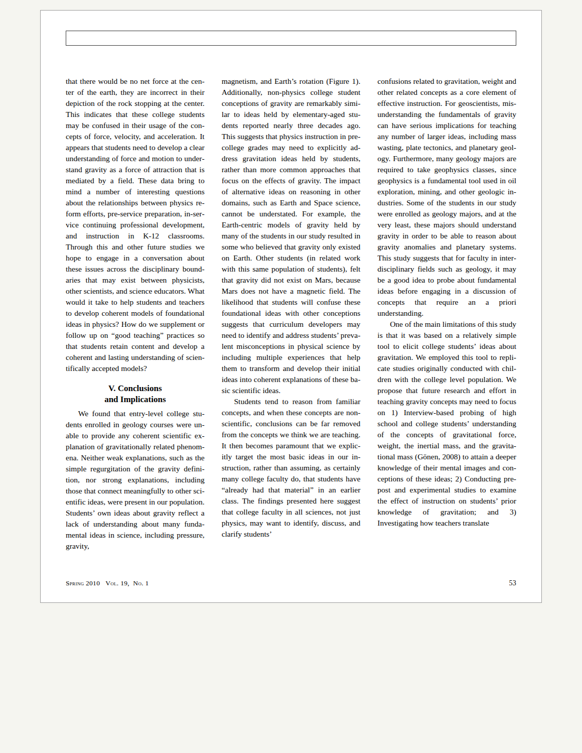that there would be no net force at the center of the earth, they are incorrect in their depiction of the rock stopping at the center. This indicates that these college students may be confused in their usage of the concepts of force, velocity, and acceleration. It appears that students need to develop a clear understanding of force and motion to understand gravity as a force of attraction that is mediated by a field. These data bring to mind a number of interesting questions about the relationships between physics reform efforts, pre-service preparation, in-service continuing professional development, and instruction in K-12 classrooms. Through this and other future studies we hope to engage in a conversation about these issues across the disciplinary boundaries that may exist between physicists, other scientists, and science educators. What would it take to help students and teachers to develop coherent models of foundational ideas in physics? How do we supplement or follow up on “good teaching” practices so that students retain content and develop a coherent and lasting understanding of scientifically accepted models?
V. Conclusions
and Implications
We found that entry-level college students enrolled in geology courses were unable to provide any coherent scientific explanation of gravitationally related phenomena. Neither weak explanations, such as the simple regurgitation of the gravity definition, nor strong explanations, including those that connect meaningfully to other scientific ideas, were present in our population. Students’ own ideas about gravity reflect a lack of understanding about many fundamental ideas in science, including pressure, gravity,
magnetism, and Earth’s rotation (Figure 1). Additionally, non-physics college student conceptions of gravity are remarkably similar to ideas held by elementary-aged students reported nearly three decades ago. This suggests that physics instruction in pre-college grades may need to explicitly address gravitation ideas held by students, rather than more common approaches that focus on the effects of gravity. The impact of alternative ideas on reasoning in other domains, such as Earth and Space science, cannot be understated. For example, the Earth-centric models of gravity held by many of the students in our study resulted in some who believed that gravity only existed on Earth. Other students (in related work with this same population of students), felt that gravity did not exist on Mars, because Mars does not have a magnetic field. The likelihood that students will confuse these foundational ideas with other conceptions suggests that curriculum developers may need to identify and address students’ prevalent misconceptions in physical science by including multiple experiences that help them to transform and develop their initial ideas into coherent explanations of these basic scientific ideas.
Students tend to reason from familiar concepts, and when these concepts are non-scientific, conclusions can be far removed from the concepts we think we are teaching. It then becomes paramount that we explicitly target the most basic ideas in our instruction, rather than assuming, as certainly many college faculty do, that students have “already had that material” in an earlier class. The findings presented here suggest that college faculty in all sciences, not just physics, may want to identify, discuss, and clarify students’
confusions related to gravitation, weight and other related concepts as a core element of effective instruction. For geoscientists, misunderstanding the fundamentals of gravity can have serious implications for teaching any number of larger ideas, including mass wasting, plate tectonics, and planetary geology. Furthermore, many geology majors are required to take geophysics classes, since geophysics is a fundamental tool used in oil exploration, mining, and other geologic industries. Some of the students in our study were enrolled as geology majors, and at the very least, these majors should understand gravity in order to be able to reason about gravity anomalies and planetary systems. This study suggests that for faculty in interdisciplinary fields such as geology, it may be a good idea to probe about fundamental ideas before engaging in a discussion of concepts that require an a priori understanding.
One of the main limitations of this study is that it was based on a relatively simple tool to elicit college students’ ideas about gravitation. We employed this tool to replicate studies originally conducted with children with the college level population. We propose that future research and effort in teaching gravity concepts may need to focus on 1) Interview-based probing of high school and college students’ understanding of the concepts of gravitational force, weight, the inertial mass, and the gravitational mass (Gönen, 2008) to attain a deeper knowledge of their mental images and conceptions of these ideas; 2) Conducting pre-post and experimental studies to examine the effect of instruction on students’ prior knowledge of gravitation; and 3) Investigating how teachers translate
Spring 2010 Vol. 19, No. 1
53